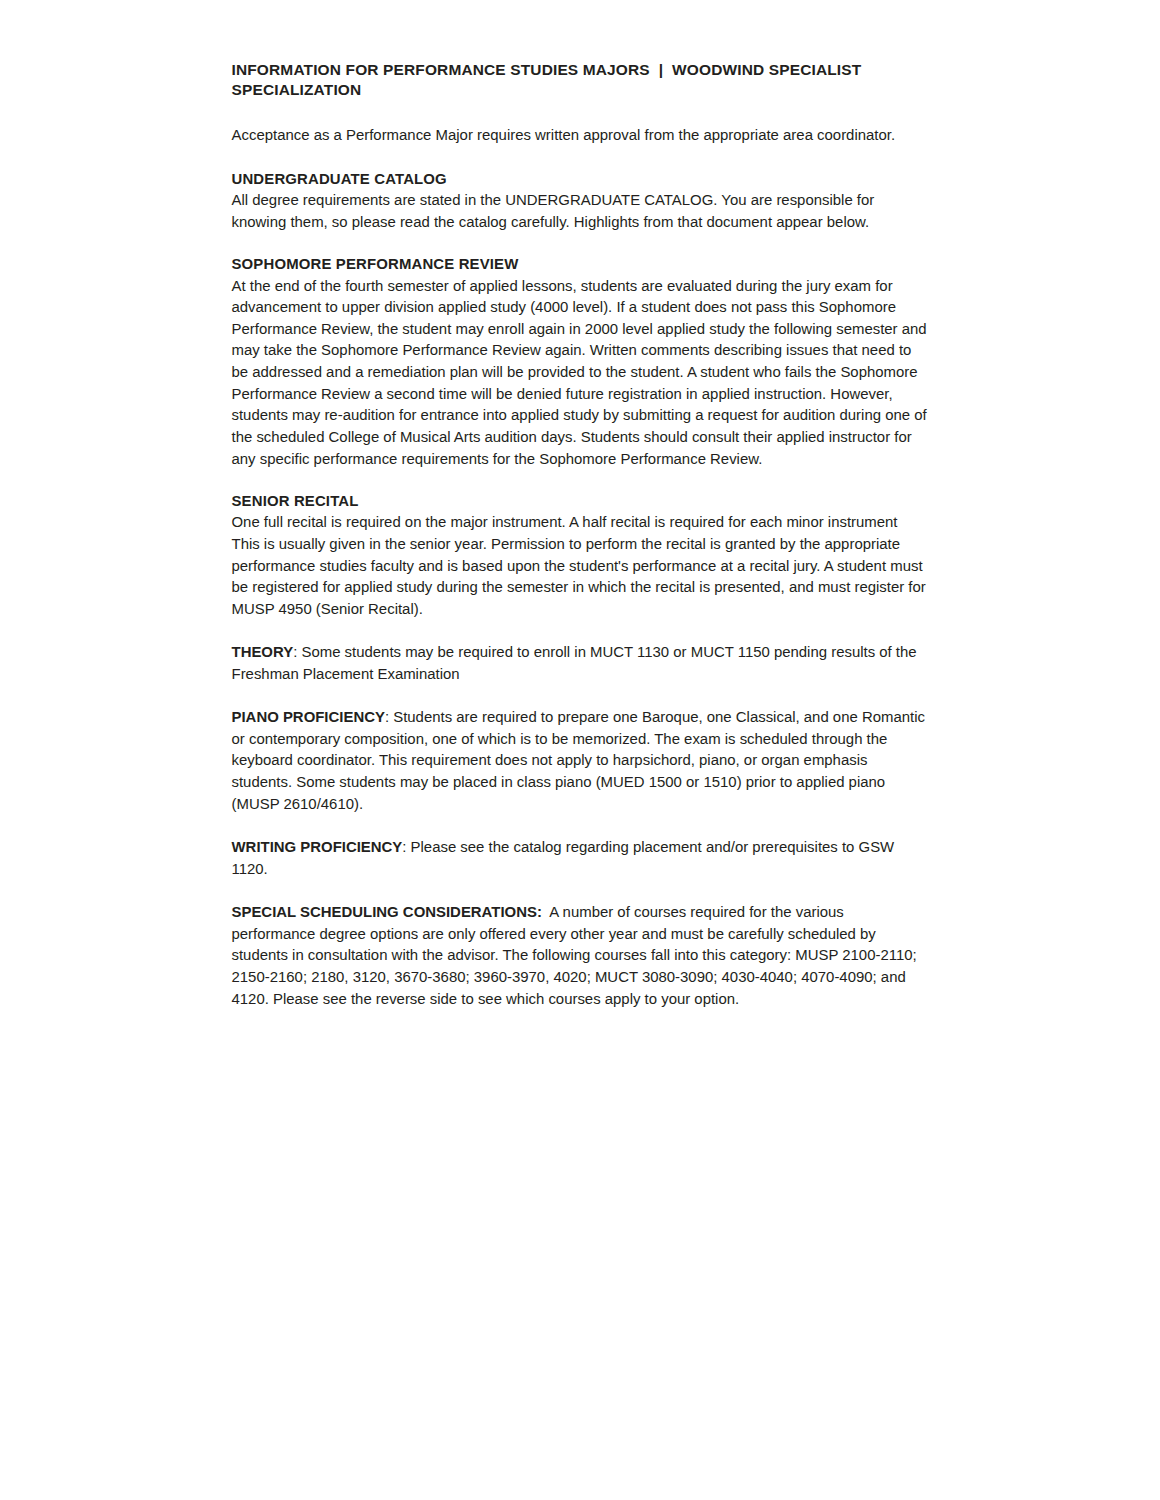INFORMATION FOR PERFORMANCE STUDIES MAJORS | WOODWIND SPECIALIST SPECIALIZATION
Acceptance as a Performance Major requires written approval from the appropriate area coordinator.
UNDERGRADUATE CATALOG
All degree requirements are stated in the UNDERGRADUATE CATALOG. You are responsible for knowing them, so please read the catalog carefully. Highlights from that document appear below.
SOPHOMORE PERFORMANCE REVIEW
At the end of the fourth semester of applied lessons, students are evaluated during the jury exam for advancement to upper division applied study (4000 level). If a student does not pass this Sophomore Performance Review, the student may enroll again in 2000 level applied study the following semester and may take the Sophomore Performance Review again. Written comments describing issues that need to be addressed and a remediation plan will be provided to the student. A student who fails the Sophomore Performance Review a second time will be denied future registration in applied instruction. However, students may re-audition for entrance into applied study by submitting a request for audition during one of the scheduled College of Musical Arts audition days. Students should consult their applied instructor for any specific performance requirements for the Sophomore Performance Review.
SENIOR RECITAL
One full recital is required on the major instrument. A half recital is required for each minor instrument This is usually given in the senior year. Permission to perform the recital is granted by the appropriate performance studies faculty and is based upon the student's performance at a recital jury. A student must be registered for applied study during the semester in which the recital is presented, and must register for MUSP 4950 (Senior Recital).
THEORY: Some students may be required to enroll in MUCT 1130 or MUCT 1150 pending results of the Freshman Placement Examination
PIANO PROFICIENCY: Students are required to prepare one Baroque, one Classical, and one Romantic or contemporary composition, one of which is to be memorized. The exam is scheduled through the keyboard coordinator. This requirement does not apply to harpsichord, piano, or organ emphasis students. Some students may be placed in class piano (MUED 1500 or 1510) prior to applied piano (MUSP 2610/4610).
WRITING PROFICIENCY: Please see the catalog regarding placement and/or prerequisites to GSW 1120.
SPECIAL SCHEDULING CONSIDERATIONS: A number of courses required for the various performance degree options are only offered every other year and must be carefully scheduled by students in consultation with the advisor. The following courses fall into this category: MUSP 2100-2110; 2150-2160; 2180, 3120, 3670-3680; 3960-3970, 4020; MUCT 3080-3090; 4030-4040; 4070-4090; and 4120. Please see the reverse side to see which courses apply to your option.